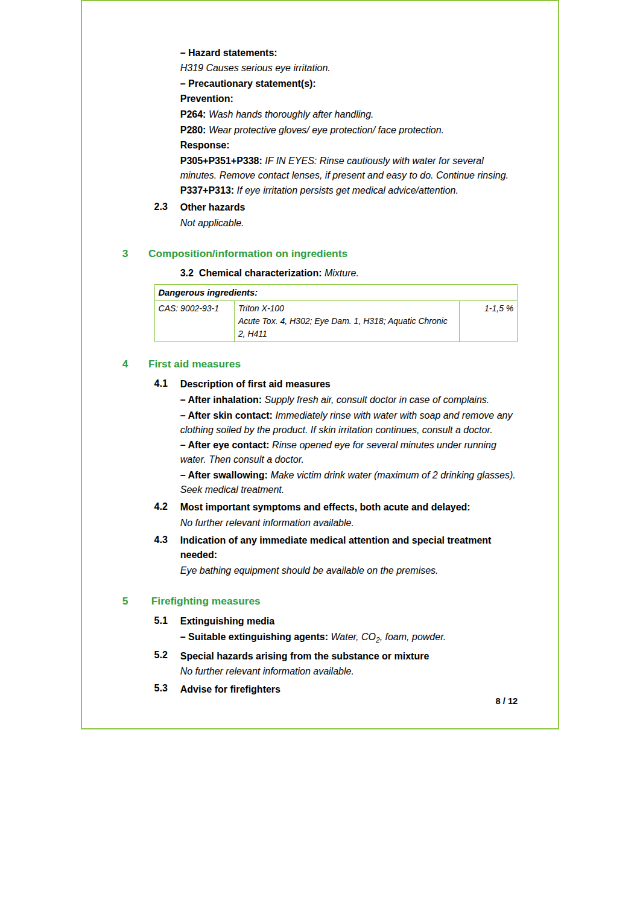– Hazard statements:
H319 Causes serious eye irritation.
– Precautionary statement(s):
Prevention:
P264: Wash hands thoroughly after handling.
P280: Wear protective gloves/ eye protection/ face protection.
Response:
P305+P351+P338: IF IN EYES: Rinse cautiously with water for several minutes. Remove contact lenses, if present and easy to do. Continue rinsing.
P337+P313: If eye irritation persists get medical advice/attention.
2.3
Other hazards
Not applicable.
3 Composition/information on ingredients
3.2 Chemical characterization: Mixture.
| Dangerous ingredients: |
| CAS: 9002-93-1 | Triton X-100 Acute Tox. 4, H302; Eye Dam. 1, H318; Aquatic Chronic 2, H411 | 1-1,5 % |
4 First aid measures
4.1
Description of first aid measures
– After inhalation: Supply fresh air, consult doctor in case of complains.
– After skin contact: Immediately rinse with water with soap and remove any clothing soiled by the product. If skin irritation continues, consult a doctor.
– After eye contact: Rinse opened eye for several minutes under running water. Then consult a doctor.
– After swallowing: Make victim drink water (maximum of 2 drinking glasses). Seek medical treatment.
4.2
Most important symptoms and effects, both acute and delayed:
No further relevant information available.
4.3
Indication of any immediate medical attention and special treatment needed:
Eye bathing equipment should be available on the premises.
5 Firefighting measures
5.1
Extinguishing media
– Suitable extinguishing agents: Water, CO2, foam, powder.
5.2
Special hazards arising from the substance or mixture
No further relevant information available.
5.3
Advise for firefighters
8 / 12